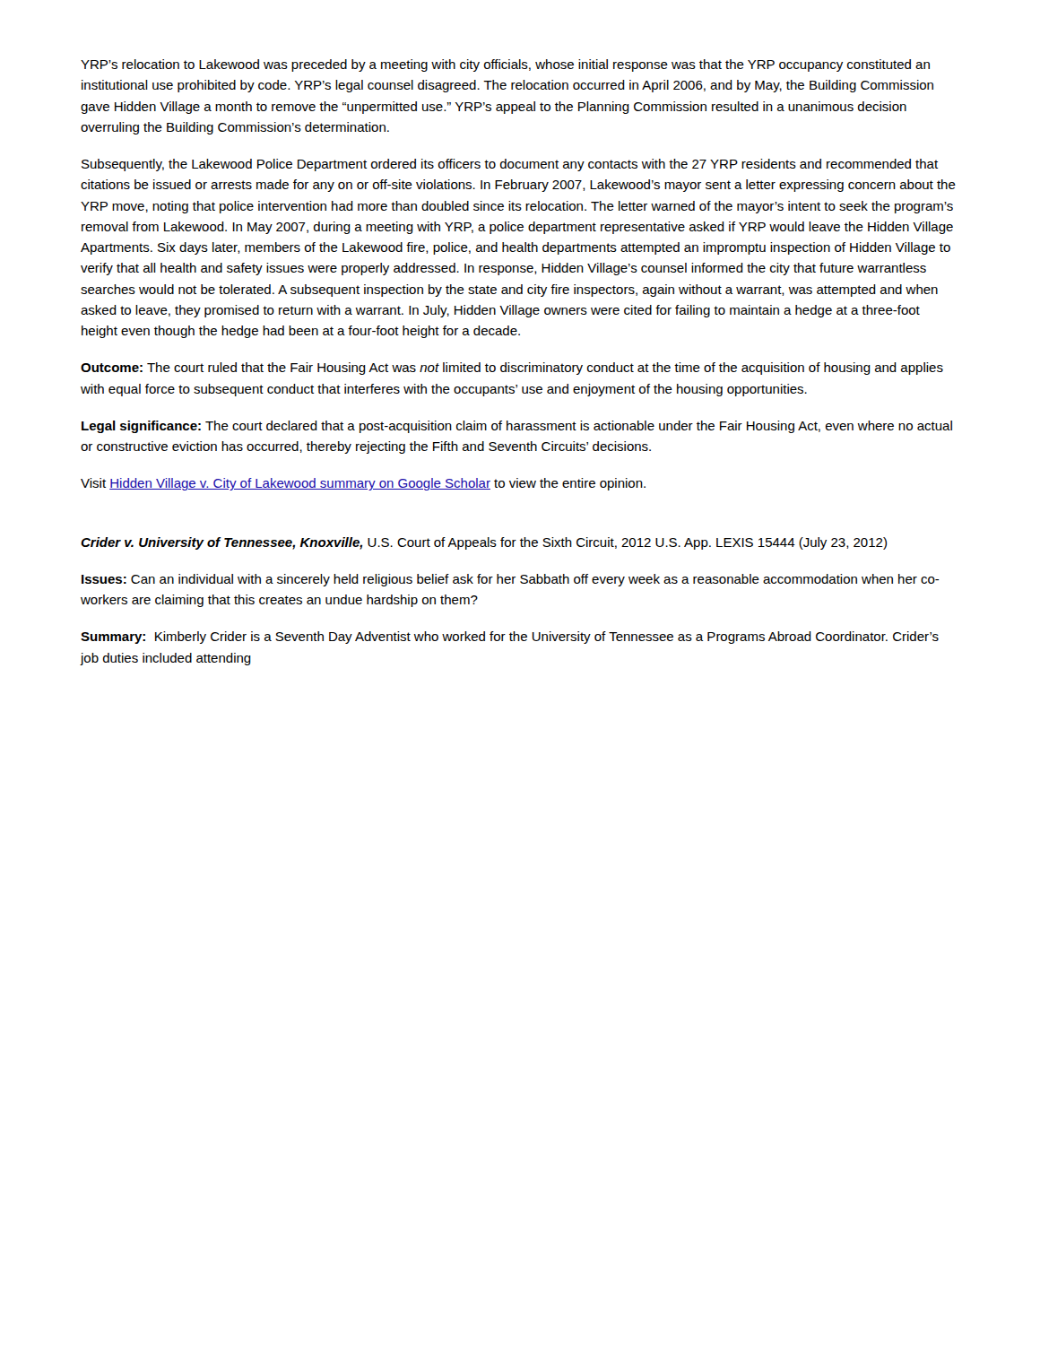YRP’s relocation to Lakewood was preceded by a meeting with city officials, whose initial response was that the YRP occupancy constituted an institutional use prohibited by code. YRP’s legal counsel disagreed. The relocation occurred in April 2006, and by May, the Building Commission gave Hidden Village a month to remove the “unpermitted use.” YRP’s appeal to the Planning Commission resulted in a unanimous decision overruling the Building Commission’s determination.
Subsequently, the Lakewood Police Department ordered its officers to document any contacts with the 27 YRP residents and recommended that citations be issued or arrests made for any on or off-site violations. In February 2007, Lakewood’s mayor sent a letter expressing concern about the YRP move, noting that police intervention had more than doubled since its relocation. The letter warned of the mayor’s intent to seek the program’s removal from Lakewood. In May 2007, during a meeting with YRP, a police department representative asked if YRP would leave the Hidden Village Apartments. Six days later, members of the Lakewood fire, police, and health departments attempted an impromptu inspection of Hidden Village to verify that all health and safety issues were properly addressed. In response, Hidden Village’s counsel informed the city that future warrantless searches would not be tolerated. A subsequent inspection by the state and city fire inspectors, again without a warrant, was attempted and when asked to leave, they promised to return with a warrant. In July, Hidden Village owners were cited for failing to maintain a hedge at a three-foot height even though the hedge had been at a four-foot height for a decade.
Outcome: The court ruled that the Fair Housing Act was not limited to discriminatory conduct at the time of the acquisition of housing and applies with equal force to subsequent conduct that interferes with the occupants’ use and enjoyment of the housing opportunities.
Legal significance: The court declared that a post-acquisition claim of harassment is actionable under the Fair Housing Act, even where no actual or constructive eviction has occurred, thereby rejecting the Fifth and Seventh Circuits’ decisions.
Visit Hidden Village v. City of Lakewood summary on Google Scholar to view the entire opinion.
Crider v. University of Tennessee, Knoxville, U.S. Court of Appeals for the Sixth Circuit, 2012 U.S. App. LEXIS 15444 (July 23, 2012)
Issues: Can an individual with a sincerely held religious belief ask for her Sabbath off every week as a reasonable accommodation when her co-workers are claiming that this creates an undue hardship on them?
Summary: Kimberly Crider is a Seventh Day Adventist who worked for the University of Tennessee as a Programs Abroad Coordinator. Crider’s job duties included attending